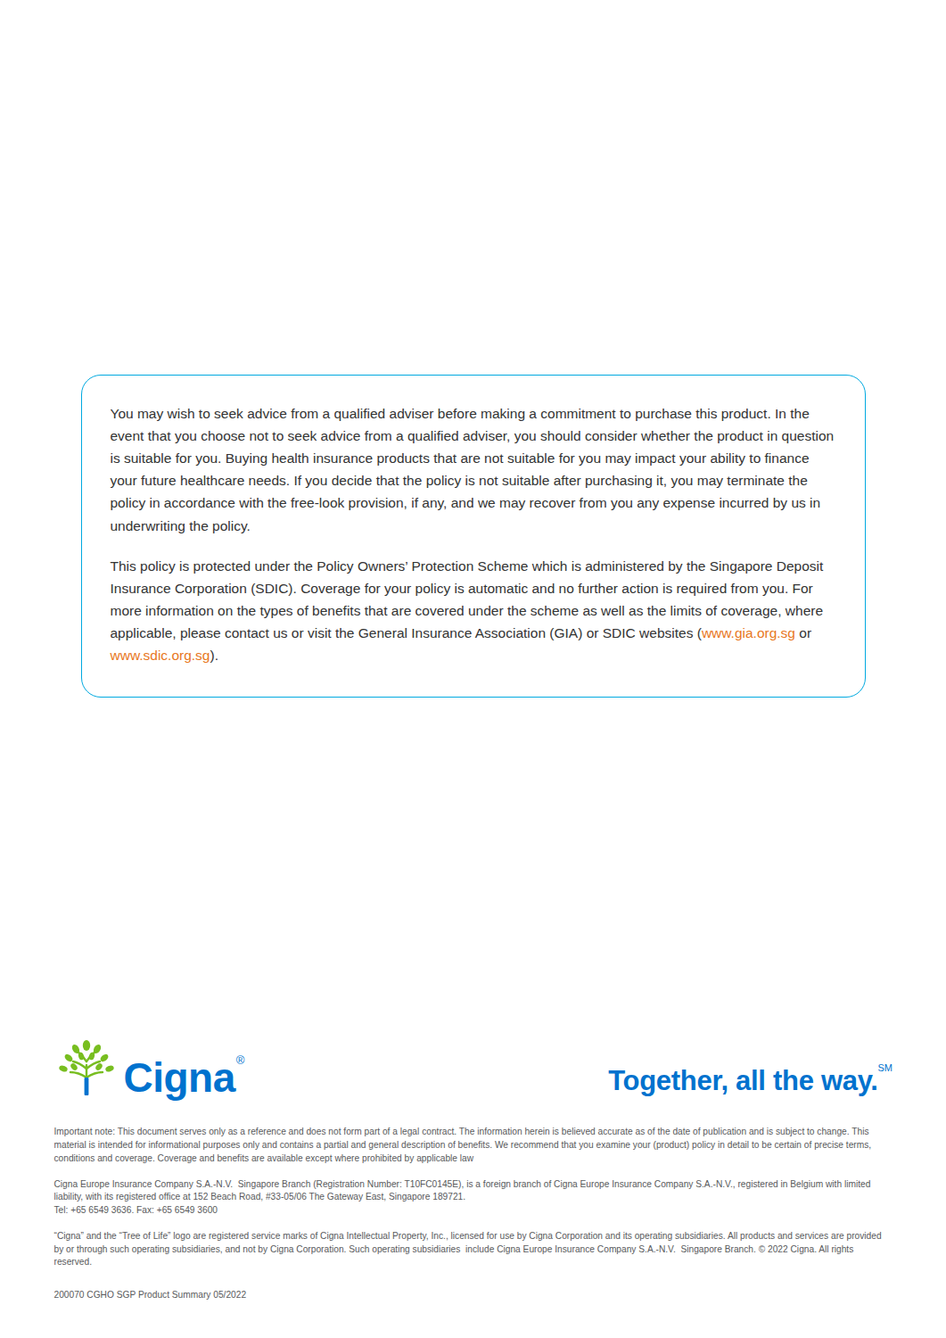You may wish to seek advice from a qualified adviser before making a commitment to purchase this product. In the event that you choose not to seek advice from a qualified adviser, you should consider whether the product in question is suitable for you. Buying health insurance products that are not suitable for you may impact your ability to finance your future healthcare needs. If you decide that the policy is not suitable after purchasing it, you may terminate the policy in accordance with the free-look provision, if any, and we may recover from you any expense incurred by us in underwriting the policy.
This policy is protected under the Policy Owners’ Protection Scheme which is administered by the Singapore Deposit Insurance Corporation (SDIC). Coverage for your policy is automatic and no further action is required from you. For more information on the types of benefits that are covered under the scheme as well as the limits of coverage, where applicable, please contact us or visit the General Insurance Association (GIA) or SDIC websites (www.gia.org.sg or www.sdic.org.sg).
Cigna®
Together, all the way.SM
Important note: This document serves only as a reference and does not form part of a legal contract. The information herein is believed accurate as of the date of publication and is subject to change. This material is intended for informational purposes only and contains a partial and general description of benefits. We recommend that you examine your (product) policy in detail to be certain of precise terms, conditions and coverage. Coverage and benefits are available except where prohibited by applicable law
Cigna Europe Insurance Company S.A.-N.V. Singapore Branch (Registration Number: T10FC0145E), is a foreign branch of Cigna Europe Insurance Company S.A.-N.V., registered in Belgium with limited liability, with its registered office at 152 Beach Road, #33-05/06 The Gateway East, Singapore 189721.
Tel: +65 6549 3636. Fax: +65 6549 3600
“Cigna” and the “Tree of Life” logo are registered service marks of Cigna Intellectual Property, Inc., licensed for use by Cigna Corporation and its operating subsidiaries. All products and services are provided by or through such operating subsidiaries, and not by Cigna Corporation. Such operating subsidiaries include Cigna Europe Insurance Company S.A.-N.V. Singapore Branch. © 2022 Cigna. All rights reserved.
200070 CGHO SGP Product Summary 05/2022